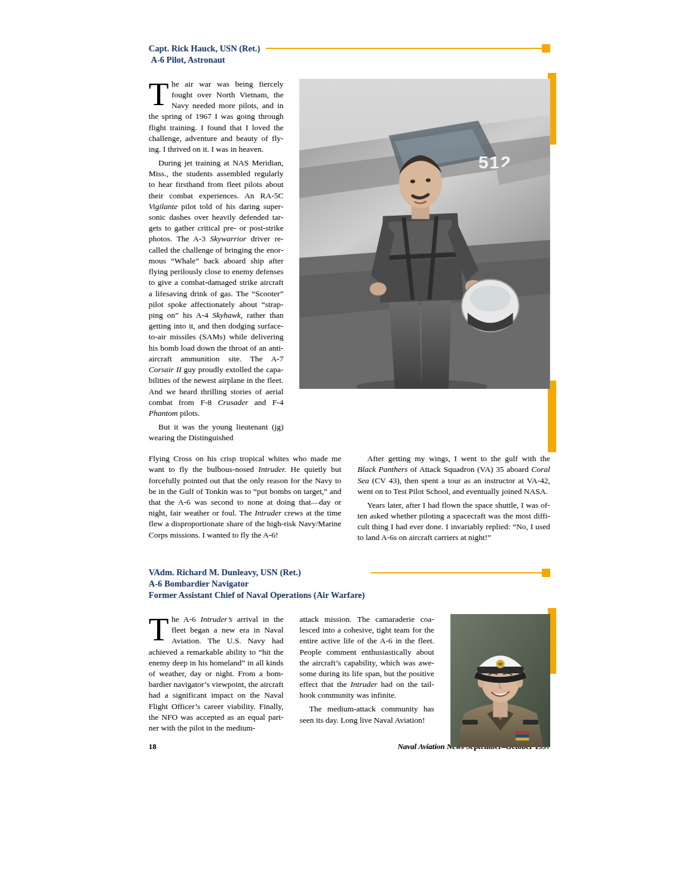Capt. Rick Hauck, USN (Ret.)
A-6 Pilot, Astronaut
The air war was being fiercely fought over North Vietnam, the Navy needed more pilots, and in the spring of 1967 I was going through flight training. I found that I loved the challenge, adventure and beauty of flying. I thrived on it. I was in heaven.
During jet training at NAS Meridian, Miss., the students assembled regularly to hear firsthand from fleet pilots about their combat experiences. An RA-5C Vigilante pilot told of his daring supersonic dashes over heavily defended targets to gather critical pre- or post-strike photos. The A-3 Skywarrior driver recalled the challenge of bringing the enormous “Whale” back aboard ship after flying perilously close to enemy defenses to give a combat-damaged strike aircraft a lifesaving drink of gas. The “Scooter” pilot spoke affectionately about “strapping on” his A-4 Skyhawk, rather than getting into it, and then dodging surface-to-air missiles (SAMs) while delivering his bomb load down the throat of an antiaircraft ammunition site. The A-7 Corsair II guy proudly extolled the capabilities of the newest airplane in the fleet. And we heard thrilling stories of aerial combat from F-8 Crusader and F-4 Phantom pilots.
But it was the young lieutenant (jg) wearing the Distinguished
512
Flying Cross on his crisp tropical whites who made me want to fly the bulbous-nosed Intruder. He quietly but forcefully pointed out that the only reason for the Navy to be in the Gulf of Tonkin was to “put bombs on target,” and that the A-6 was second to none at doing that—day or night, fair weather or foul. The Intruder crews at the time flew a disproportionate share of the high-risk Navy/Marine Corps missions. I wanted to fly the A-6!
After getting my wings, I went to the gulf with the Black Panthers of Attack Squadron (VA) 35 aboard Coral Sea (CV 43), then spent a tour as an instructor at VA-42, went on to Test Pilot School, and eventually joined NASA.
Years later, after I had flown the space shuttle, I was often asked whether piloting a spacecraft was the most difficult thing I had ever done. I invariably replied: “No, I used to land A-6s on aircraft carriers at night!”
VAdm. Richard M. Dunleavy, USN (Ret.)
A-6 Bombardier Navigator
Former Assistant Chief of Naval Operations (Air Warfare)
The A-6 Intruder’s arrival in the fleet began a new era in Naval Aviation. The U.S. Navy had achieved a remarkable ability to “hit the enemy deep in his homeland” in all kinds of weather, day or night. From a bombardier navigator’s viewpoint, the aircraft had a significant impact on the Naval Flight Officer’s career viability. Finally, the NFO was accepted as an equal partner with the pilot in the medium-
attack mission. The camaraderie coalesced into a cohesive, tight team for the entire active life of the A-6 in the fleet. People comment enthusiastically about the aircraft’s capability, which was awesome during its life span, but the positive effect that the Intruder had on the tailhook community was infinite.
The medium-attack community has seen its day. Long live Naval Aviation!
18
Naval Aviation News September–October 1997